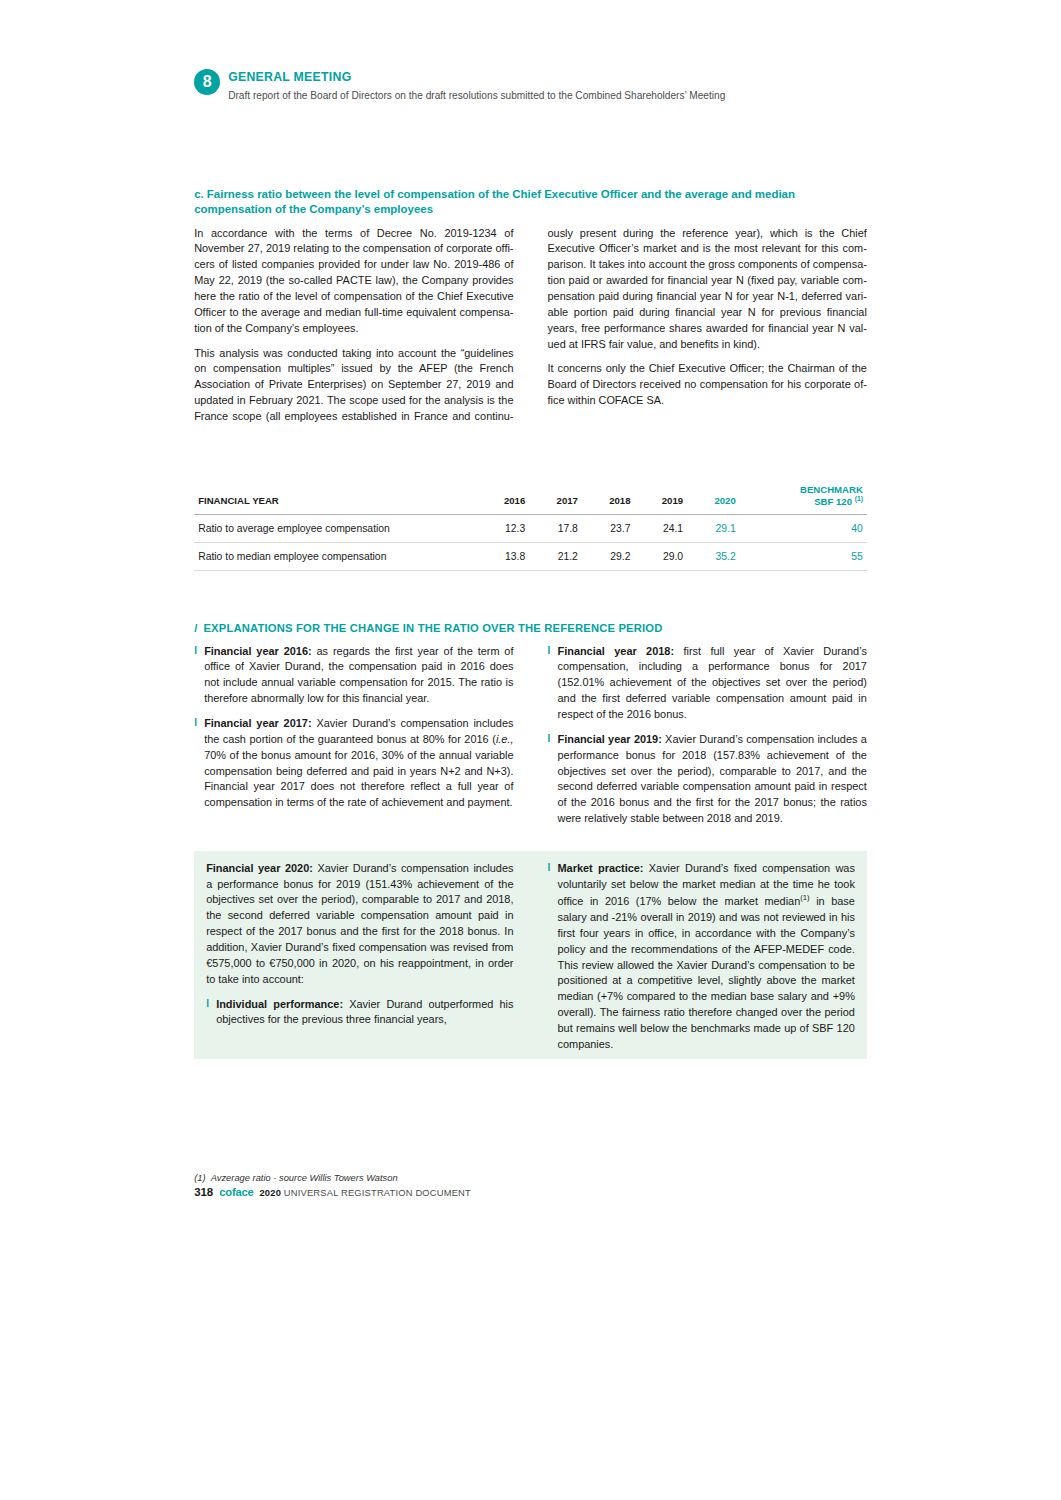8
General Meeting
Draft report of the Board of Directors on the draft resolutions submitted to the Combined Shareholders’ Meeting
c. Fairness ratio between the level of compensation of the Chief Executive Officer and the average and median compensation of the Company’s employees
In accordance with the terms of Decree No. 2019-1234 of November 27, 2019 relating to the compensation of corporate officers of listed companies provided for under law No. 2019-486 of May 22, 2019 (the so-called PACTE law), the Company provides here the ratio of the level of compensation of the Chief Executive Officer to the average and median full-time equivalent compensation of the Company’s employees.
This analysis was conducted taking into account the “guidelines on compensation multiples” issued by the AFEP (the French Association of Private Enterprises) on September 27, 2019 and updated in February 2021. The scope used for the analysis is the France scope (all employees established in France and continuously present during the reference year), which is the Chief Executive Officer’s market and is the most relevant for this comparison. It takes into account the gross components of compensation paid or awarded for financial year N (fixed pay, variable compensation paid during financial year N for year N-1, deferred variable portion paid during financial year N for previous financial years, free performance shares awarded for financial year N valued at IFRS fair value, and benefits in kind).
It concerns only the Chief Executive Officer; the Chairman of the Board of Directors received no compensation for his corporate office within COFACE SA.
| FINANCIAL YEAR | 2016 | 2017 | 2018 | 2019 | 2020 | BENCHMARK SBF 120 (1) |
| --- | --- | --- | --- | --- | --- | --- |
| Ratio to average employee compensation | 12.3 | 17.8 | 23.7 | 24.1 | 29.1 | 40 |
| Ratio to median employee compensation | 13.8 | 21.2 | 29.2 | 29.0 | 35.2 | 55 |
/EXPLANATIONS FOR THE CHANGE IN THE RATIO OVER THE REFERENCE PERIOD
Financial year 2016: as regards the first year of the term of office of Xavier Durand, the compensation paid in 2016 does not include annual variable compensation for 2015. The ratio is therefore abnormally low for this financial year.
Financial year 2017: Xavier Durand’s compensation includes the cash portion of the guaranteed bonus at 80% for 2016 (i.e., 70% of the bonus amount for 2016, 30% of the annual variable compensation being deferred and paid in years N+2 and N+3). Financial year 2017 does not therefore reflect a full year of compensation in terms of the rate of achievement and payment.
Financial year 2018: first full year of Xavier Durand’s compensation, including a performance bonus for 2017 (152.01% achievement of the objectives set over the period) and the first deferred variable compensation amount paid in respect of the 2016 bonus.
Financial year 2019: Xavier Durand’s compensation includes a performance bonus for 2018 (157.83% achievement of the objectives set over the period), comparable to 2017, and the second deferred variable compensation amount paid in respect of the 2016 bonus and the first for the 2017 bonus; the ratios were relatively stable between 2018 and 2019.
Financial year 2020: Xavier Durand’s compensation includes a performance bonus for 2019 (151.43% achievement of the objectives set over the period), comparable to 2017 and 2018, the second deferred variable compensation amount paid in respect of the 2017 bonus and the first for the 2018 bonus. In addition, Xavier Durand’s fixed compensation was revised from €575,000 to €750,000 in 2020, on his reappointment, in order to take into account:
Individual performance: Xavier Durand outperformed his objectives for the previous three financial years,
Market practice: Xavier Durand’s fixed compensation was voluntarily set below the market median at the time he took office in 2016 (17% below the market median(1) in base salary and -21% overall in 2019) and was not reviewed in his first four years in office, in accordance with the Company’s policy and the recommendations of the AFEP-MEDEF code. This review allowed the Xavier Durand’s compensation to be positioned at a competitive level, slightly above the market median (+7% compared to the median base salary and +9% overall). The fairness ratio therefore changed over the period but remains well below the benchmarks made up of SBF 120 companies.
(1) Avzerage ratio - source Willis Towers Watson
318 coface 2020 UNIVERSAL REGISTRATION DOCUMENT